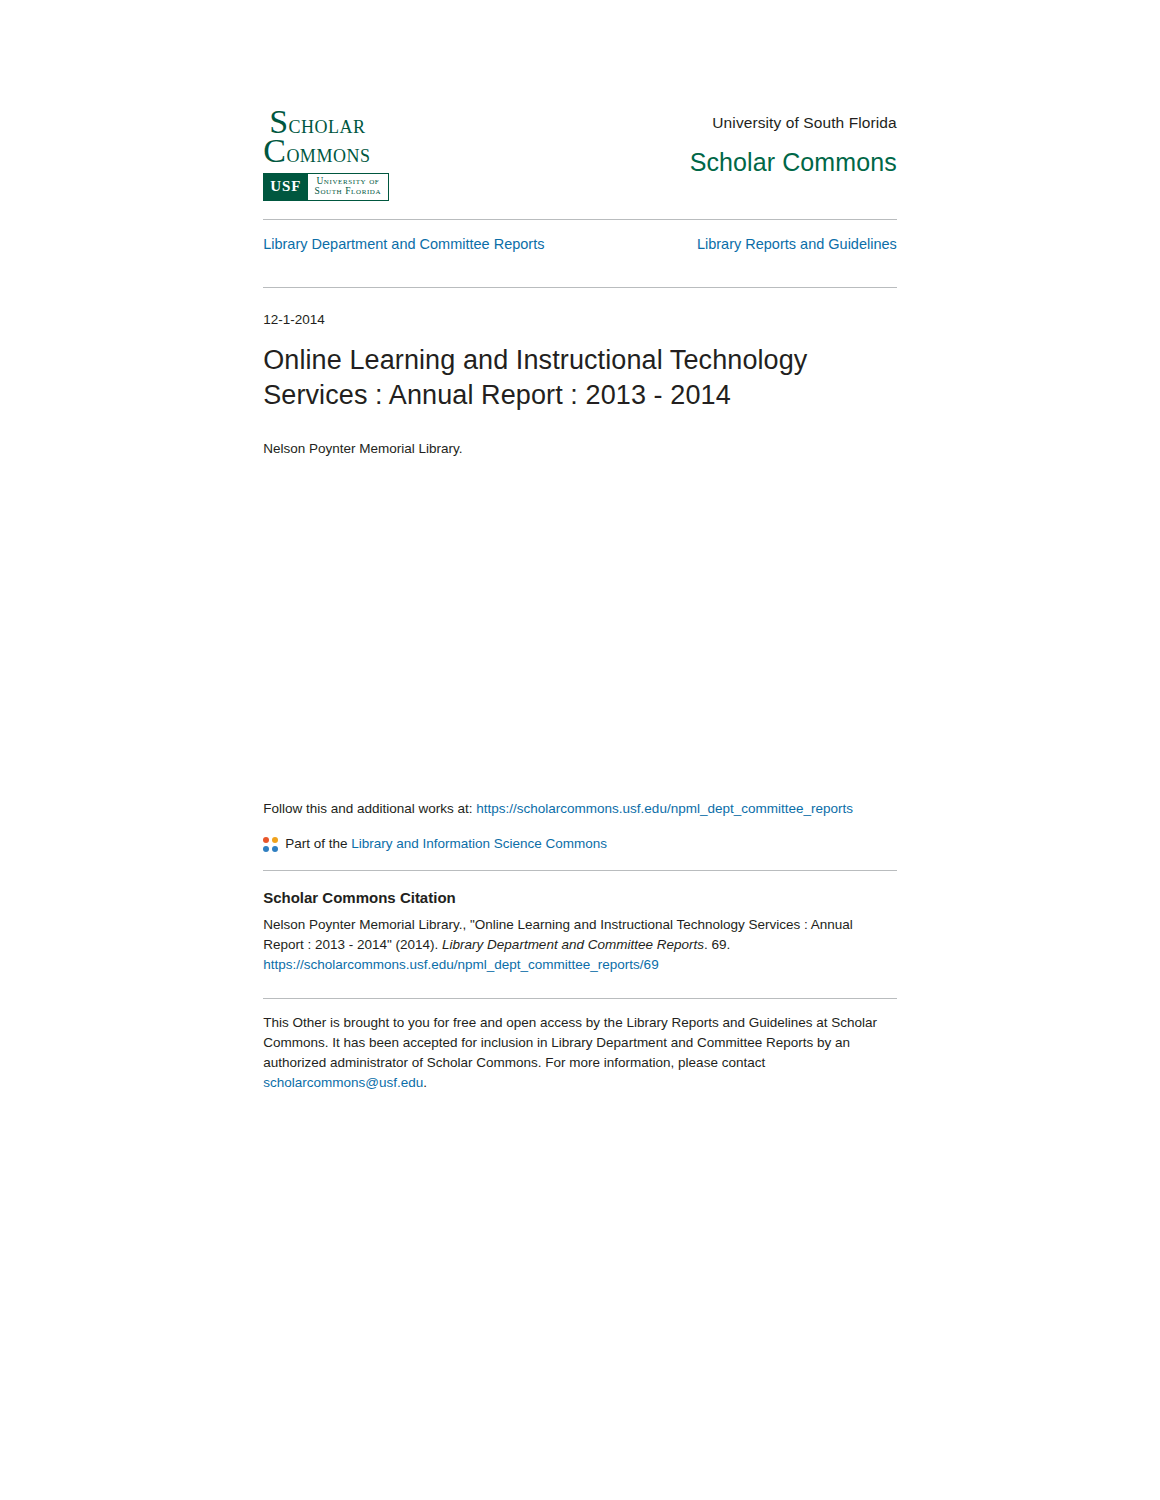Scholar Commons
USF University of South Florida
University of South Florida
Scholar Commons
Library Department and Committee Reports
Library Reports and Guidelines
12-1-2014
Online Learning and Instructional Technology Services : Annual Report : 2013 - 2014
Nelson Poynter Memorial Library.
Follow this and additional works at: https://scholarcommons.usf.edu/npml_dept_committee_reports
Part of the Library and Information Science Commons
Scholar Commons Citation
Nelson Poynter Memorial Library., "Online Learning and Instructional Technology Services : Annual Report : 2013 - 2014" (2014). Library Department and Committee Reports. 69.
https://scholarcommons.usf.edu/npml_dept_committee_reports/69
This Other is brought to you for free and open access by the Library Reports and Guidelines at Scholar Commons. It has been accepted for inclusion in Library Department and Committee Reports by an authorized administrator of Scholar Commons. For more information, please contact scholarcommons@usf.edu.